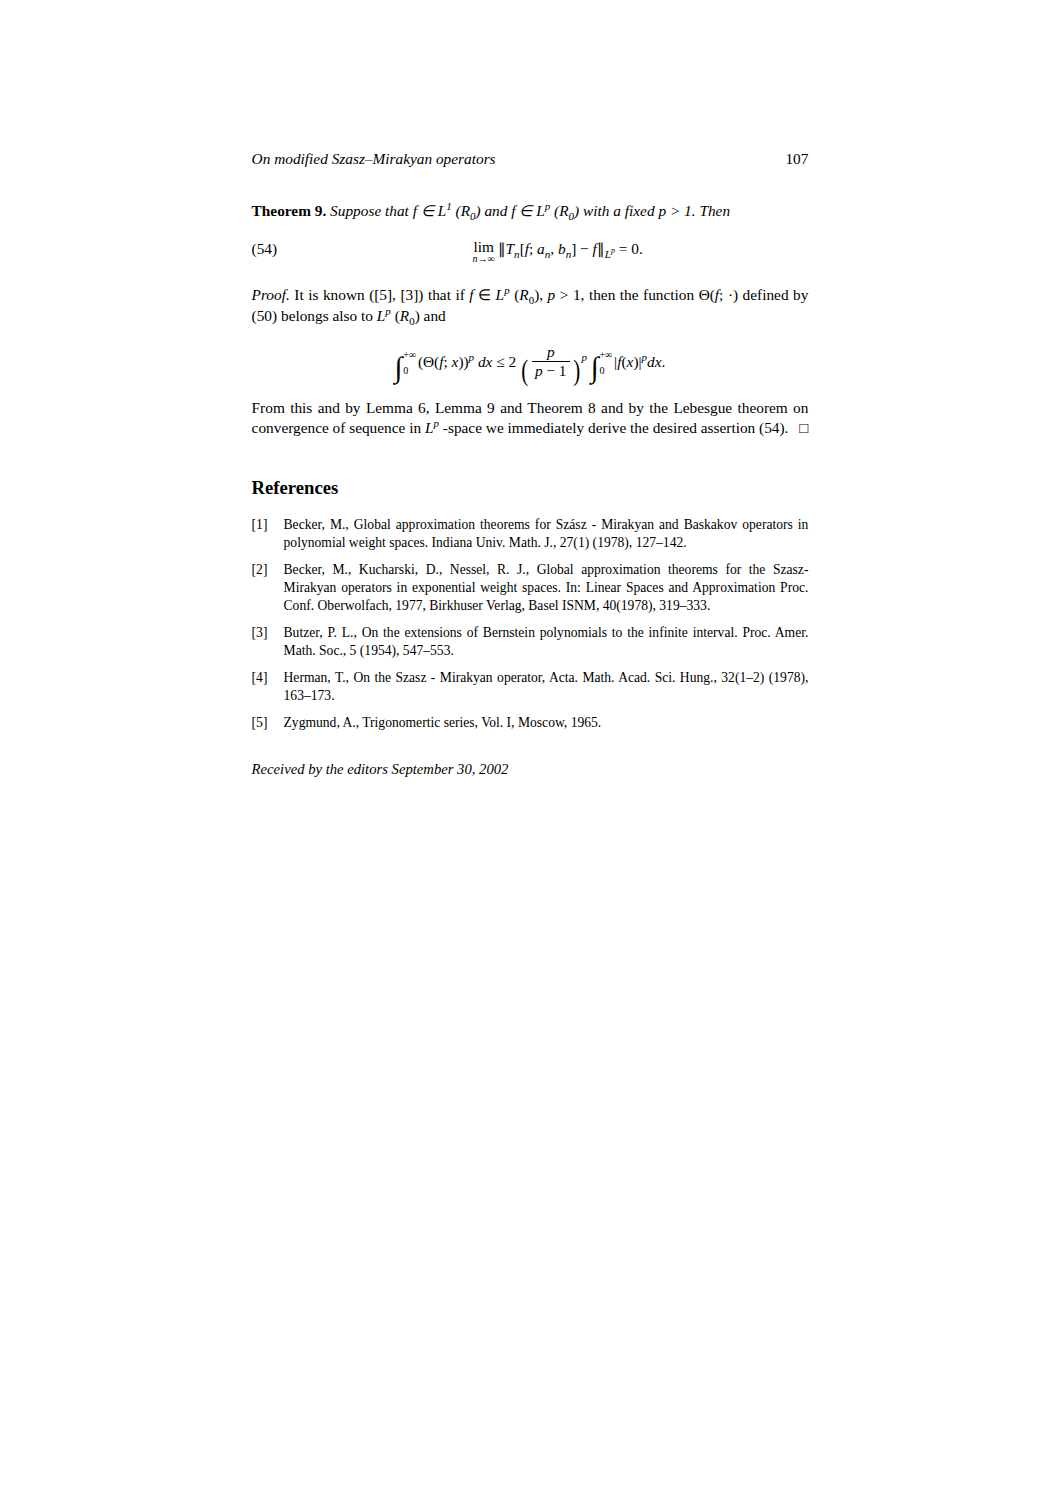On modified Szasz–Mirakyan operators 107
Theorem 9. Suppose that f ∈ L1 (R0) and f ∈ Lp (R0) with a fixed p > 1. Then
(54) lim n→∞∥Tn[f; an, bn] − f∥Lp = 0.
Proof. It is known ([5], [3]) that if f ∈ Lp (R0), p > 1, then the function Θ(f; ·) defined by (50) belongs also to Lp (R0) and
∫+∞0(Θ(f; x))p dx ≤ 2 (pp − 1)p ∫+∞0|f(x)|pdx.
From this and by Lemma 6, Lemma 9 and Theorem 8 and by the Lebesgue theorem on convergence of sequence in Lp -space we immediately derive the desired assertion (54). □
References
[1] Becker, M., Global approximation theorems for Szász - Mirakyan and Baskakov operators in polynomial weight spaces. Indiana Univ. Math. J., 27(1) (1978), 127–142.
[2] Becker, M., Kucharski, D., Nessel, R. J., Global approximation theorems for the Szasz-Mirakyan operators in exponential weight spaces. In: Linear Spaces and Approximation Proc. Conf. Oberwolfach, 1977, Birkhuser Verlag, Basel ISNM, 40(1978), 319–333.
[3] Butzer, P. L., On the extensions of Bernstein polynomials to the infinite interval. Proc. Amer. Math. Soc., 5 (1954), 547–553.
[4] Herman, T., On the Szasz - Mirakyan operator, Acta. Math. Acad. Sci. Hung., 32(1–2) (1978), 163–173.
[5] Zygmund, A., Trigonomertic series, Vol. I, Moscow, 1965.
Received by the editors September 30, 2002